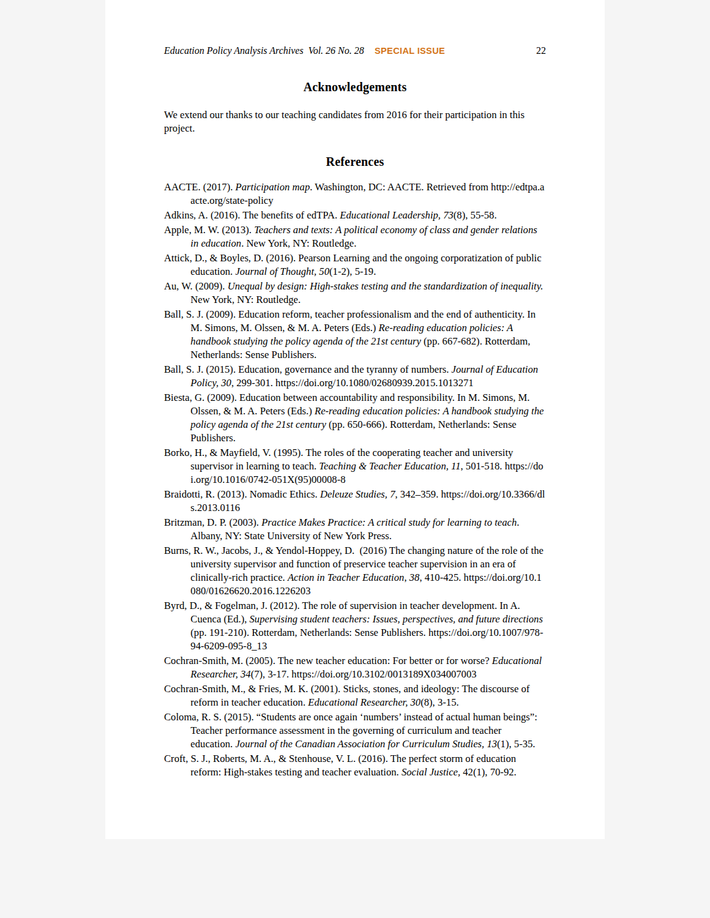Education Policy Analysis Archives Vol. 26 No. 28 SPECIAL ISSUE
22
Acknowledgements
We extend our thanks to our teaching candidates from 2016 for their participation in this project.
References
AACTE. (2017). Participation map. Washington, DC: AACTE. Retrieved from http://edtpa.aacte.org/state-policy
Adkins, A. (2016). The benefits of edTPA. Educational Leadership, 73(8), 55-58.
Apple, M. W. (2013). Teachers and texts: A political economy of class and gender relations in education. New York, NY: Routledge.
Attick, D., & Boyles, D. (2016). Pearson Learning and the ongoing corporatization of public education. Journal of Thought, 50(1-2), 5-19.
Au, W. (2009). Unequal by design: High-stakes testing and the standardization of inequality. New York, NY: Routledge.
Ball, S. J. (2009). Education reform, teacher professionalism and the end of authenticity. In M. Simons, M. Olssen, & M. A. Peters (Eds.) Re-reading education policies: A handbook studying the policy agenda of the 21st century (pp. 667-682). Rotterdam, Netherlands: Sense Publishers.
Ball, S. J. (2015). Education, governance and the tyranny of numbers. Journal of Education Policy, 30, 299-301. https://doi.org/10.1080/02680939.2015.1013271
Biesta, G. (2009). Education between accountability and responsibility. In M. Simons, M. Olssen, & M. A. Peters (Eds.) Re-reading education policies: A handbook studying the policy agenda of the 21st century (pp. 650-666). Rotterdam, Netherlands: Sense Publishers.
Borko, H., & Mayfield, V. (1995). The roles of the cooperating teacher and university supervisor in learning to teach. Teaching & Teacher Education, 11, 501-518. https://doi.org/10.1016/0742-051X(95)00008-8
Braidotti, R. (2013). Nomadic Ethics. Deleuze Studies, 7, 342–359. https://doi.org/10.3366/dls.2013.0116
Britzman, D. P. (2003). Practice Makes Practice: A critical study for learning to teach. Albany, NY: State University of New York Press.
Burns, R. W., Jacobs, J., & Yendol-Hoppey, D. (2016) The changing nature of the role of the university supervisor and function of preservice teacher supervision in an era of clinically-rich practice. Action in Teacher Education, 38, 410-425. https://doi.org/10.1080/01626620.2016.1226203
Byrd, D., & Fogelman, J. (2012). The role of supervision in teacher development. In A. Cuenca (Ed.), Supervising student teachers: Issues, perspectives, and future directions (pp. 191-210). Rotterdam, Netherlands: Sense Publishers. https://doi.org/10.1007/978-94-6209-095-8_13
Cochran-Smith, M. (2005). The new teacher education: For better or for worse? Educational Researcher, 34(7), 3-17. https://doi.org/10.3102/0013189X034007003
Cochran-Smith, M., & Fries, M. K. (2001). Sticks, stones, and ideology: The discourse of reform in teacher education. Educational Researcher, 30(8), 3-15.
Coloma, R. S. (2015). “Students are once again ‘numbers’ instead of actual human beings”: Teacher performance assessment in the governing of curriculum and teacher education. Journal of the Canadian Association for Curriculum Studies, 13(1), 5-35.
Croft, S. J., Roberts, M. A., & Stenhouse, V. L. (2016). The perfect storm of education reform: High-stakes testing and teacher evaluation. Social Justice, 42(1), 70-92.